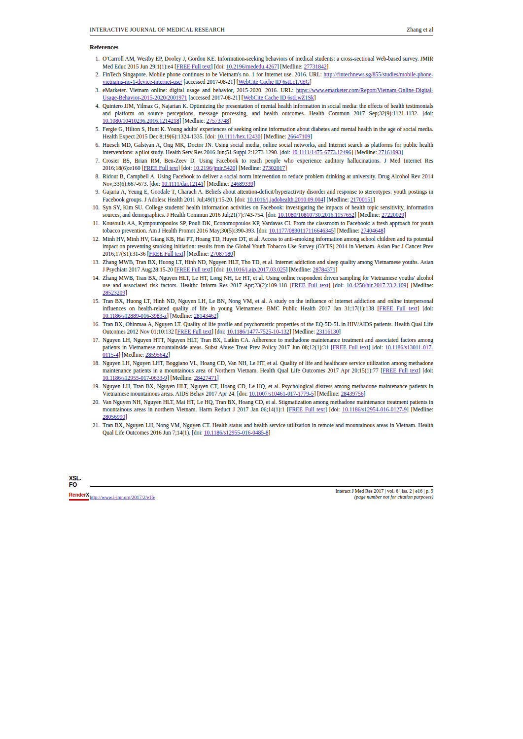Interactive Journal of Medical Research Zhang et al
References
1. O'Carroll AM, Westby EP, Dooley J, Gordon KE. Information-seeking behaviors of medical students: a cross-sectional Web-based survey. JMIR Med Educ 2015 Jun 29;1(1):e4 [FREE Full text] [doi: 10.2196/mededu.4267] [Medline: 27731842]
2. FinTech Singapore. Mobile phone continues to be Vietnam's no. 1 for Internet use. 2016. URL: http://fintechnews.sg/855/studies/mobile-phone-vietnams-no-1-device-internet-use/ [accessed 2017-08-21] [WebCite Cache ID 6stLc1AEG]
3. eMarketer. Vietnam online: digital usage and behavior, 2015-2020. 2016. URL: https://www.emarketer.com/Report/Vietnam-Online-Digital-Usage-Behavior-2015-2020/2001971 [accessed 2017-08-21] [WebCite Cache ID 6stLwZ1Sk]
4. Quintero JJM, Yilmaz G, Najarian K. Optimizing the presentation of mental health information in social media: the effects of health testimonials and platform on source perceptions, message processing, and health outcomes. Health Commun 2017 Sep;32(9):1121-1132. [doi: 10.1080/10410236.2016.1214218] [Medline: 27573748]
5. Fergie G, Hilton S, Hunt K. Young adults' experiences of seeking online information about diabetes and mental health in the age of social media. Health Expect 2015 Dec 8;19(6):1324-1335. [doi: 10.1111/hex.12430] [Medline: 26647109]
6. Huesch MD, Galstyan A, Ong MK, Doctor JN. Using social media, online social networks, and Internet search as platforms for public health interventions: a pilot study. Health Serv Res 2016 Jun;51 Suppl 2:1273-1290. [doi: 10.1111/1475-6773.12496] [Medline: 27161093]
7. Crosier BS, Brian RM, Ben-Zeev D. Using Facebook to reach people who experience auditory hallucinations. J Med Internet Res 2016;18(6):e160 [FREE Full text] [doi: 10.2196/jmir.5420] [Medline: 27302017]
8. Ridout B, Campbell A. Using Facebook to deliver a social norm intervention to reduce problem drinking at university. Drug Alcohol Rev 2014 Nov;33(6):667-673. [doi: 10.1111/dar.12141] [Medline: 24689339]
9. Gajaria A, Yeung E, Goodale T, Charach A. Beliefs about attention-deficit/hyperactivity disorder and response to stereotypes: youth postings in Facebook groups. J Adolesc Health 2011 Jul;49(1):15-20. [doi: 10.1016/j.jadohealth.2010.09.004] [Medline: 21700151]
10. Syn SY, Kim SU. College students' health information activities on Facebook: investigating the impacts of health topic sensitivity, information sources, and demographics. J Health Commun 2016 Jul;21(7):743-754. [doi: 10.1080/10810730.2016.1157652] [Medline: 27220029]
11. Kousoulis AA, Kympouropoulos SP, Pouli DK, Economopoulos KP, Vardavas CI. From the classroom to Facebook: a fresh approach for youth tobacco prevention. Am J Health Promot 2016 May;30(5):390-393. [doi: 10.1177/0890117116646345] [Medline: 27404648]
12. Minh HV, Minh HV, Giang KB, Hai PT, Hoang TD, Huyen DT, et al. Access to anti-smoking information among school children and its potential impact on preventing smoking initiation: results from the Global Youth Tobacco Use Survey (GYTS) 2014 in Vietnam. Asian Pac J Cancer Prev 2016;17(S1):31-36 [FREE Full text] [Medline: 27087180]
13. Zhang MWB, Tran BX, Huong LT, Hinh ND, Nguyen HLT, Tho TD, et al. Internet addiction and sleep quality among Vietnamese youths. Asian J Psychiatr 2017 Aug;28:15-20 [FREE Full text] [doi: 10.1016/j.ajp.2017.03.025] [Medline: 28784371]
14. Zhang MWB, Tran BX, Nguyen HLT, Le HT, Long NH, Le HT, et al. Using online respondent driven sampling for Vietnamese youths' alcohol use and associated risk factors. Healthc Inform Res 2017 Apr;23(2):109-118 [FREE Full text] [doi: 10.4258/hir.2017.23.2.109] [Medline: 28523209]
15. Tran BX, Huong LT, Hinh ND, Nguyen LH, Le BN, Nong VM, et al. A study on the influence of internet addiction and online interpersonal influences on health-related quality of life in young Vietnamese. BMC Public Health 2017 Jan 31;17(1):138 [FREE Full text] [doi: 10.1186/s12889-016-3983-z] [Medline: 28143462]
16. Tran BX, Ohinmaa A, Nguyen LT. Quality of life profile and psychometric properties of the EQ-5D-5L in HIV/AIDS patients. Health Qual Life Outcomes 2012 Nov 01;10:132 [FREE Full text] [doi: 10.1186/1477-7525-10-132] [Medline: 23116130]
17. Nguyen LH, Nguyen HTT, Nguyen HLT, Tran BX, Latkin CA. Adherence to methadone maintenance treatment and associated factors among patients in Vietnamese mountainside areas. Subst Abuse Treat Prev Policy 2017 Jun 08;12(1):31 [FREE Full text] [doi: 10.1186/s13011-017-0115-4] [Medline: 28595642]
18. Nguyen LH, Nguyen LHT, Boggiano VL, Hoang CD, Van NH, Le HT, et al. Quality of life and healthcare service utilization among methadone maintenance patients in a mountainous area of Northern Vietnam. Health Qual Life Outcomes 2017 Apr 20;15(1):77 [FREE Full text] [doi: 10.1186/s12955-017-0633-9] [Medline: 28427471]
19. Nguyen LH, Tran BX, Nguyen HLT, Nguyen CT, Hoang CD, Le HQ, et al. Psychological distress among methadone maintenance patients in Vietnamese mountainous areas. AIDS Behav 2017 Apr 24. [doi: 10.1007/s10461-017-1779-5] [Medline: 28439756]
20. Van Nguyen NH, Nguyen HLT, Mai HT, Le HQ, Tran BX, Hoang CD, et al. Stigmatization among methadone maintenance treatment patients in mountainous areas in northern Vietnam. Harm Reduct J 2017 Jan 06;14(1):1 [FREE Full text] [doi: 10.1186/s12954-016-0127-9] [Medline: 28056990]
21. Tran BX, Nguyen LH, Nong VM, Nguyen CT. Health status and health service utilization in remote and mountainous areas in Vietnam. Health Qual Life Outcomes 2016 Jun 7;14(1). [doi: 10.1186/s12955-016-0485-8]
XSL•
FO
Render X
http://www.i-jmr.org/2017/2/e16/
Interact J Med Res 2017 | vol. 6 | iss. 2 | e16 | p. 9
(page number not for citation purposes)